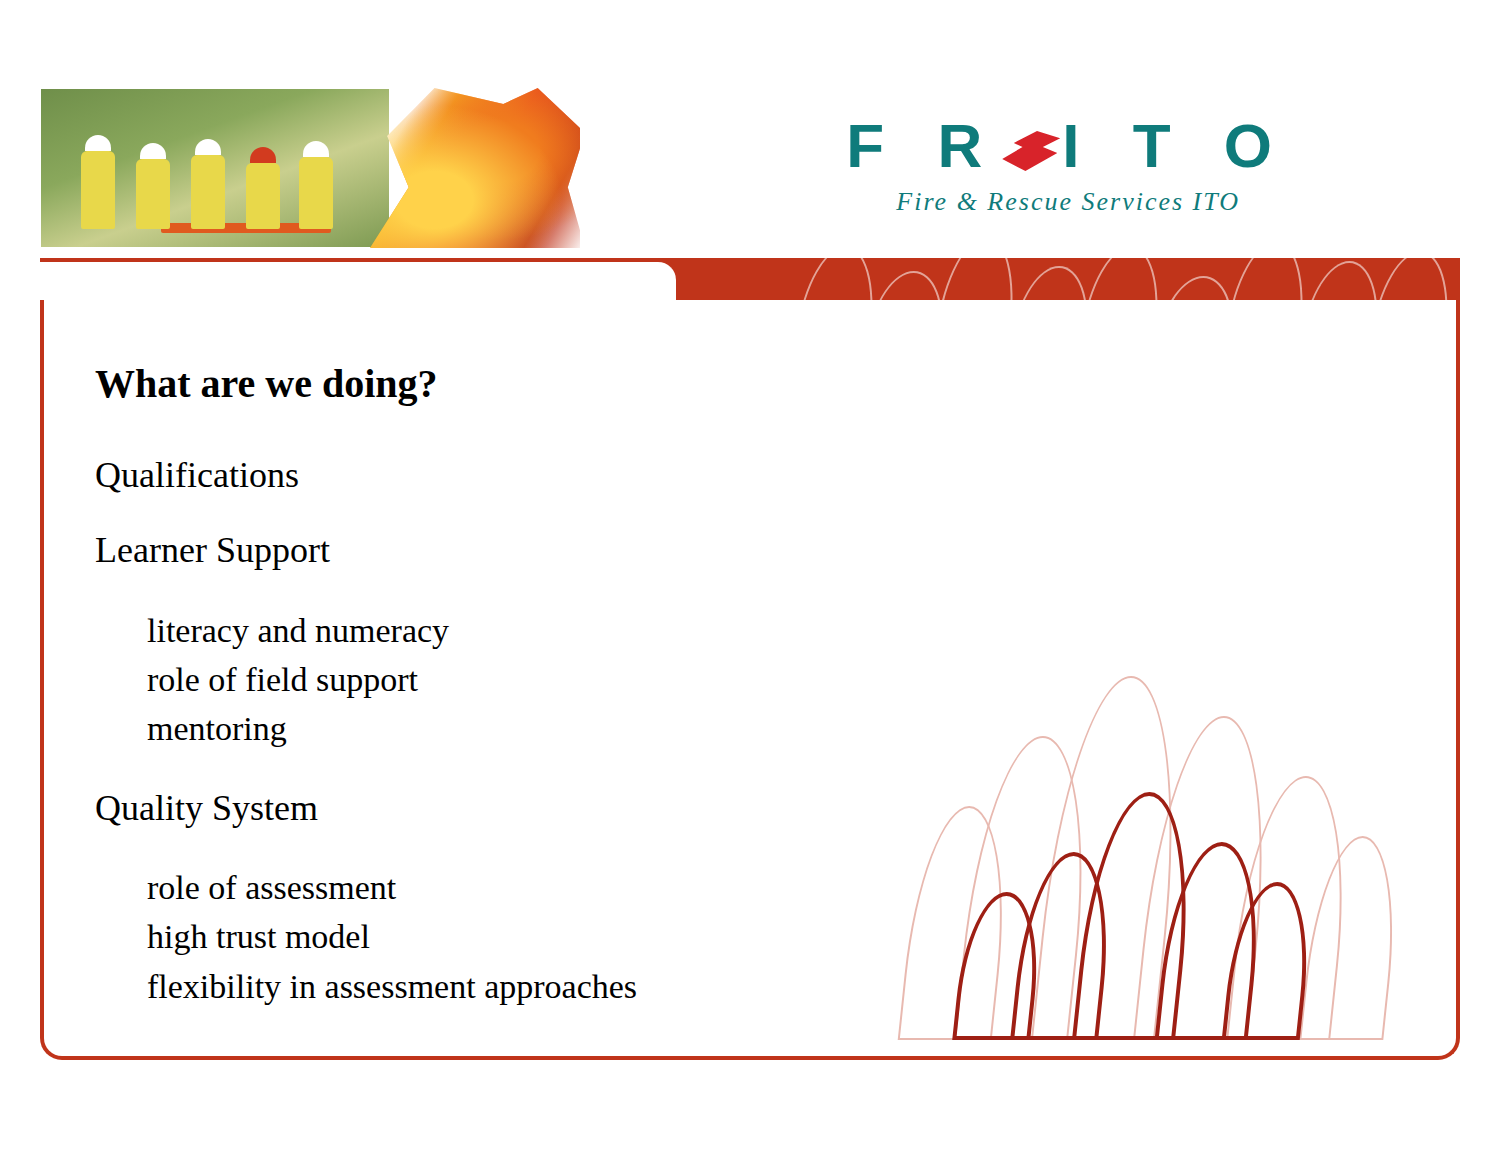F R I T O
Fire & Rescue Services ITO
What are we doing?
Qualifications
Learner Support
literacy and numeracy
role of field support
mentoring
Quality System
role of assessment
high trust model
flexibility in assessment approaches